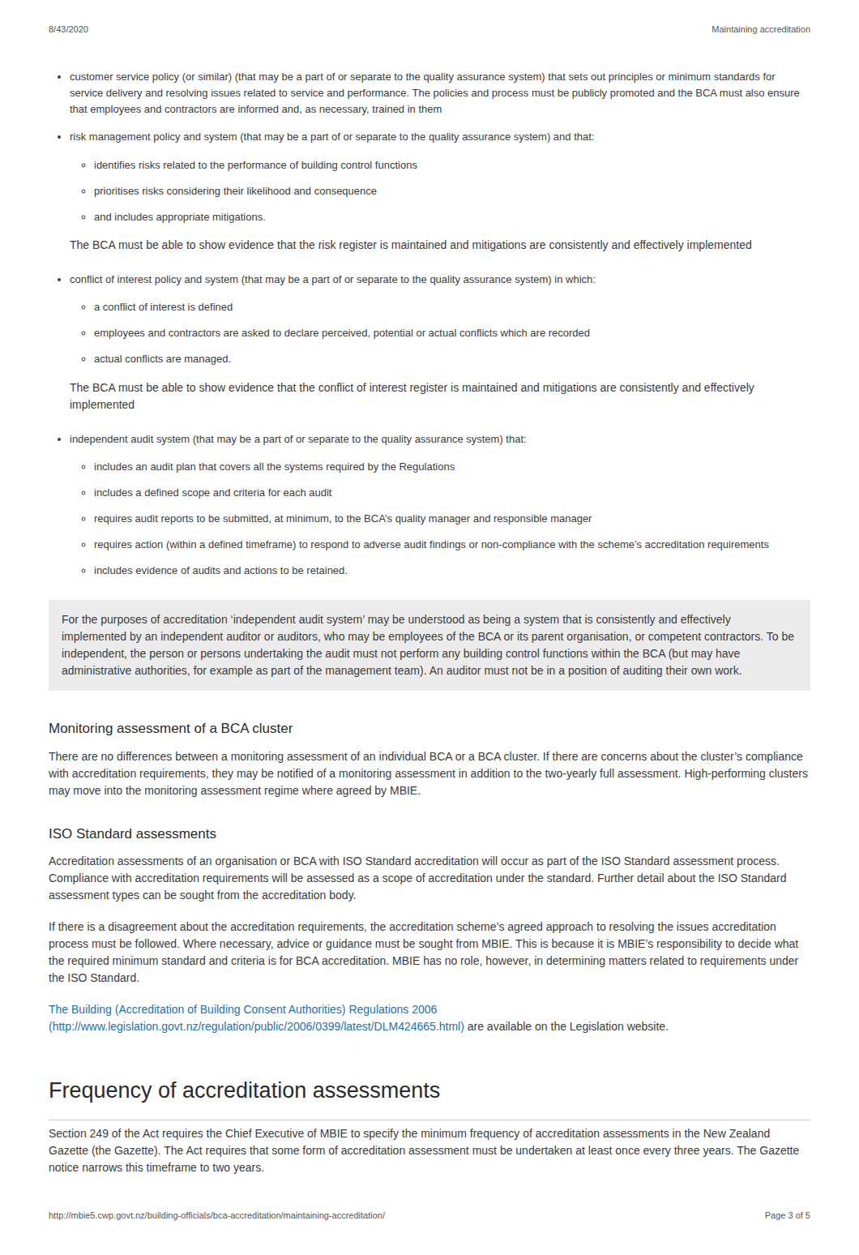8/43/2020 Maintaining accreditation
customer service policy (or similar) (that may be a part of or separate to the quality assurance system) that sets out principles or minimum standards for service delivery and resolving issues related to service and performance. The policies and process must be publicly promoted and the BCA must also ensure that employees and contractors are informed and, as necessary, trained in them
risk management policy and system (that may be a part of or separate to the quality assurance system) and that:
identifies risks related to the performance of building control functions
prioritises risks considering their likelihood and consequence
and includes appropriate mitigations.
The BCA must be able to show evidence that the risk register is maintained and mitigations are consistently and effectively implemented
conflict of interest policy and system (that may be a part of or separate to the quality assurance system) in which:
a conflict of interest is defined
employees and contractors are asked to declare perceived, potential or actual conflicts which are recorded
actual conflicts are managed.
The BCA must be able to show evidence that the conflict of interest register is maintained and mitigations are consistently and effectively implemented
independent audit system (that may be a part of or separate to the quality assurance system) that:
includes an audit plan that covers all the systems required by the Regulations
includes a defined scope and criteria for each audit
requires audit reports to be submitted, at minimum, to the BCA’s quality manager and responsible manager
requires action (within a defined timeframe) to respond to adverse audit findings or non-compliance with the scheme’s accreditation requirements
includes evidence of audits and actions to be retained.
For the purposes of accreditation ‘independent audit system’ may be understood as being a system that is consistently and effectively implemented by an independent auditor or auditors, who may be employees of the BCA or its parent organisation, or competent contractors. To be independent, the person or persons undertaking the audit must not perform any building control functions within the BCA (but may have administrative authorities, for example as part of the management team). An auditor must not be in a position of auditing their own work.
Monitoring assessment of a BCA cluster
There are no differences between a monitoring assessment of an individual BCA or a BCA cluster. If there are concerns about the cluster’s compliance with accreditation requirements, they may be notified of a monitoring assessment in addition to the two-yearly full assessment. High-performing clusters may move into the monitoring assessment regime where agreed by MBIE.
ISO Standard assessments
Accreditation assessments of an organisation or BCA with ISO Standard accreditation will occur as part of the ISO Standard assessment process. Compliance with accreditation requirements will be assessed as a scope of accreditation under the standard. Further detail about the ISO Standard assessment types can be sought from the accreditation body.
If there is a disagreement about the accreditation requirements, the accreditation scheme’s agreed approach to resolving the issues accreditation process must be followed. Where necessary, advice or guidance must be sought from MBIE. This is because it is MBIE’s responsibility to decide what the required minimum standard and criteria is for BCA accreditation. MBIE has no role, however, in determining matters related to requirements under the ISO Standard.
The Building (Accreditation of Building Consent Authorities) Regulations 2006 (http://www.legislation.govt.nz/regulation/public/2006/0399/latest/DLM424665.html) are available on the Legislation website.
Frequency of accreditation assessments
Section 249 of the Act requires the Chief Executive of MBIE to specify the minimum frequency of accreditation assessments in the New Zealand Gazette (the Gazette). The Act requires that some form of accreditation assessment must be undertaken at least once every three years. The Gazette notice narrows this timeframe to two years.
http://mbie5.cwp.govt.nz/building-officials/bca-accreditation/maintaining-accreditation/ Page 3 of 5